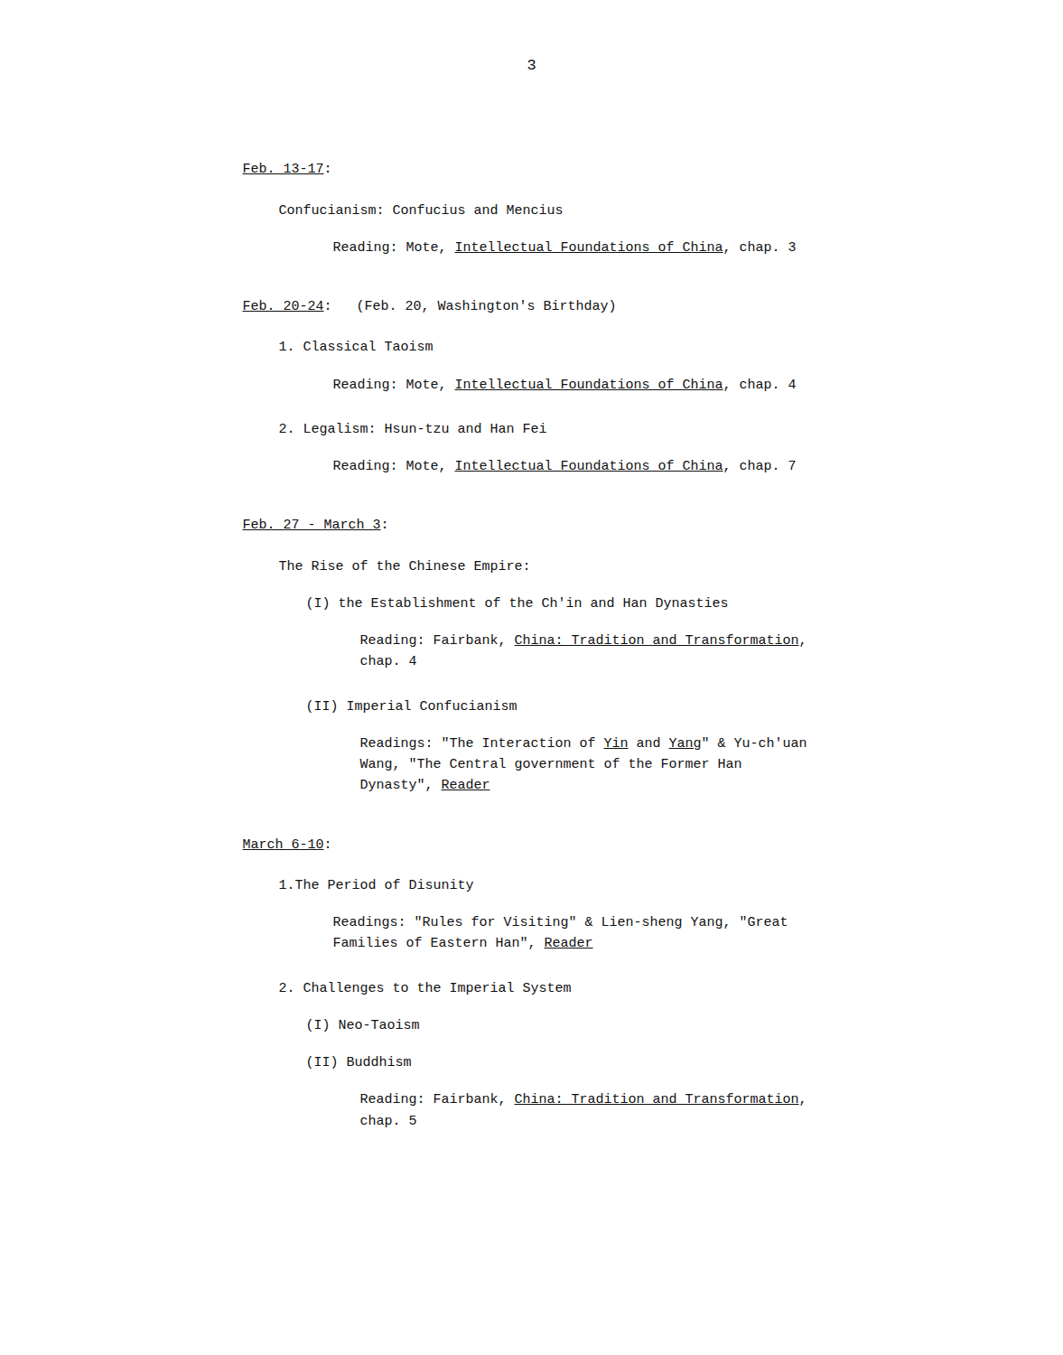3
Feb. 13-17:
Confucianism: Confucius and Mencius
Reading: Mote, Intellectual Foundations of China, chap. 3
Feb. 20-24: (Feb. 20, Washington's Birthday)
1. Classical Taoism
Reading: Mote, Intellectual Foundations of China, chap. 4
2. Legalism: Hsun-tzu and Han Fei
Reading: Mote, Intellectual Foundations of China, chap. 7
Feb. 27 - March 3:
The Rise of the Chinese Empire:
(I) the Establishment of the Ch'in and Han Dynasties
Reading: Fairbank, China: Tradition and Transformation, chap. 4
(II) Imperial Confucianism
Readings: "The Interaction of Yin and Yang" & Yu-ch'uan Wang, "The Central government of the Former Han Dynasty", Reader
March 6-10:
1.The Period of Disunity
Readings: "Rules for Visiting" & Lien-sheng Yang, "Great Families of Eastern Han", Reader
2. Challenges to the Imperial System
(I) Neo-Taoism
(II) Buddhism
Reading: Fairbank, China: Tradition and Transformation, chap. 5